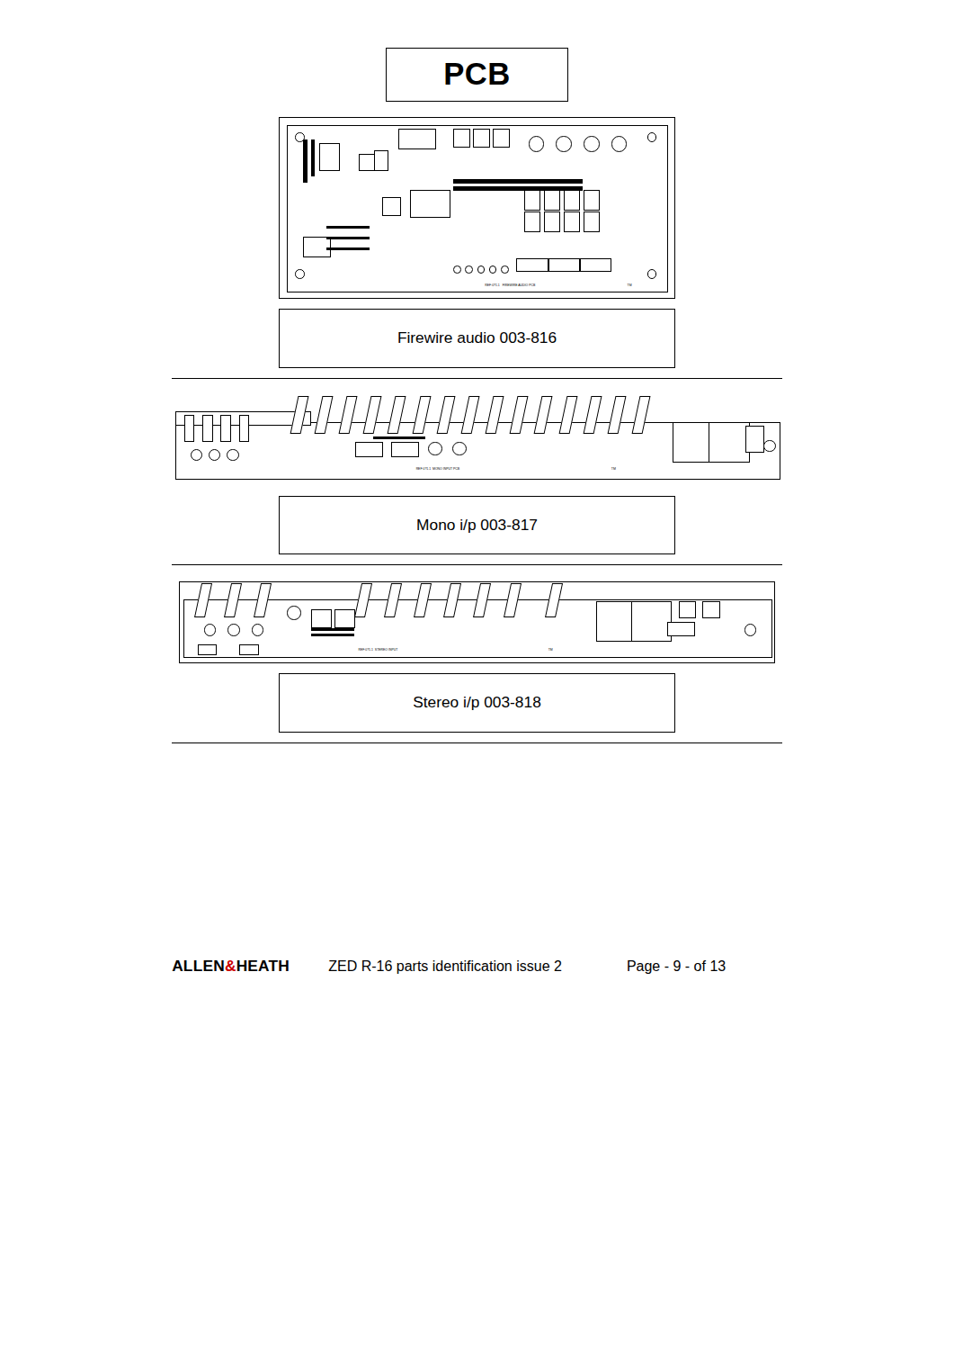PCB
REF:0?1.1 FIREWIRE AUDIO PCB
TM
Firewire audio 003-816
REF:0?1.1 MONO INPUT PCB
TM
Mono i/p 003-817
REF:0?1.1 STEREO INPUT
TM
Stereo i/p 003-818
ALLEN&HEATH ZED R-16 parts identification issue 2 Page - 9 - of 13